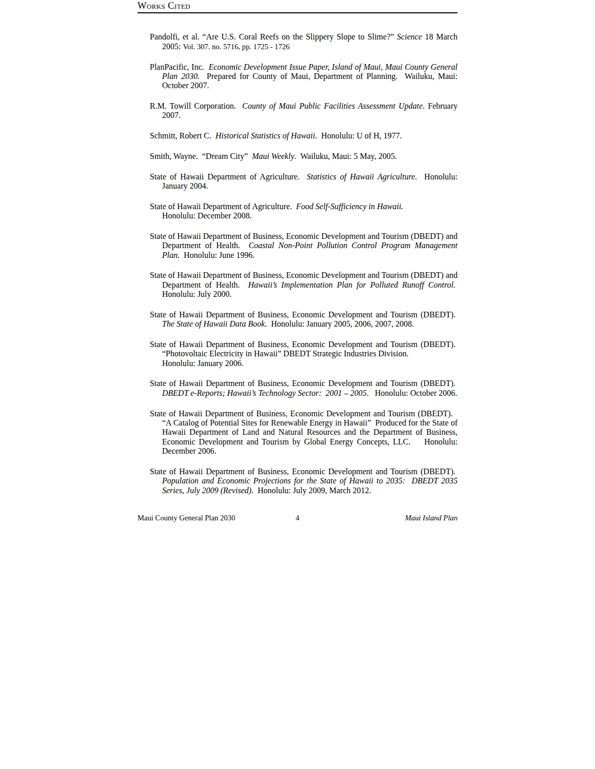Works Cited
Pandolfi, et al. “Are U.S. Coral Reefs on the Slippery Slope to Slime?” Science 18 March 2005: Vol. 307. no. 5716, pp. 1725 - 1726
PlanPacific, Inc. Economic Development Issue Paper, Island of Maui, Maui County General Plan 2030. Prepared for County of Maui, Department of Planning. Wailuku, Maui: October 2007.
R.M. Towill Corporation. County of Maui Public Facilities Assessment Update. February 2007.
Schmitt, Robert C. Historical Statistics of Hawaii. Honolulu: U of H, 1977.
Smith, Wayne. “Dream City” Maui Weekly. Wailuku, Maui: 5 May, 2005.
State of Hawaii Department of Agriculture. Statistics of Hawaii Agriculture. Honolulu: January 2004.
State of Hawaii Department of Agriculture. Food Self-Sufficiency in Hawaii.
Honolulu: December 2008.
State of Hawaii Department of Business, Economic Development and Tourism (DBEDT) and Department of Health. Coastal Non-Point Pollution Control Program Management Plan. Honolulu: June 1996.
State of Hawaii Department of Business, Economic Development and Tourism (DBEDT) and Department of Health. Hawaii’s Implementation Plan for Polluted Runoff Control. Honolulu: July 2000.
State of Hawaii Department of Business, Economic Development and Tourism (DBEDT). The State of Hawaii Data Book. Honolulu: January 2005, 2006, 2007, 2008.
State of Hawaii Department of Business, Economic Development and Tourism (DBEDT). “Photovoltaic Electricity in Hawaii” DBEDT Strategic Industries Division.
Honolulu: January 2006.
State of Hawaii Department of Business, Economic Development and Tourism (DBEDT). DBEDT e-Reports; Hawaii’s Technology Sector: 2001 – 2005. Honolulu: October 2006.
State of Hawaii Department of Business, Economic Development and Tourism (DBEDT). “A Catalog of Potential Sites for Renewable Energy in Hawaii” Produced for the State of Hawaii Department of Land and Natural Resources and the Department of Business, Economic Development and Tourism by Global Energy Concepts, LLC. Honolulu: December 2006.
State of Hawaii Department of Business, Economic Development and Tourism (DBEDT). Population and Economic Projections for the State of Hawaii to 2035: DBEDT 2035 Series, July 2009 (Revised). Honolulu: July 2009, March 2012.
Maui County General Plan 2030
4
Maui Island Plan